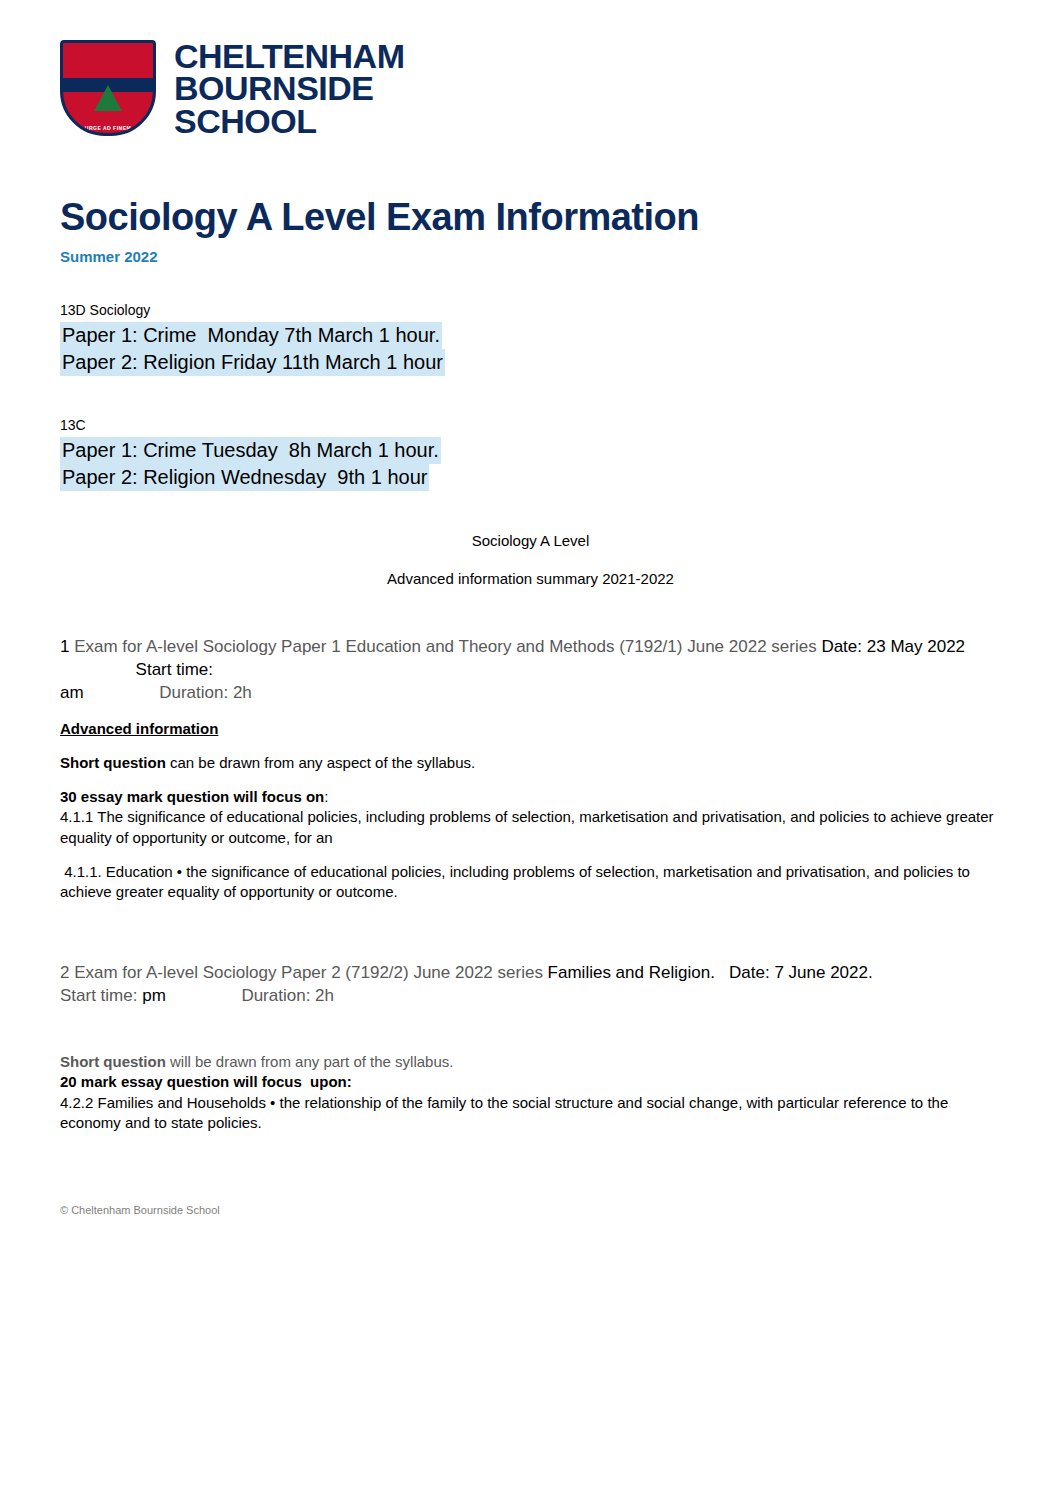URGE AD FINEM
CHELTENHAM
BOURNSIDE
SCHOOL
Sociology A Level Exam Information
Summer 2022
13D Sociology
Paper 1: Crime Monday 7th March 1 hour.
Paper 2: Religion Friday 11th March 1 hour
13C
Paper 1: Crime Tuesday 8h March 1 hour.
Paper 2: Religion Wednesday 9th 1 hour
Sociology A Level
Advanced information summary 2021-2022
1 Exam for A-level Sociology Paper 1 Education and Theory and Methods (7192/1) June 2022 series Date: 23 May 2022 Start time:
am Duration: 2h
Advanced information
Short question can be drawn from any aspect of the syllabus.
30 essay mark question will focus on:
4.1.1 The significance of educational policies, including problems of selection, marketisation and privatisation, and policies to achieve greater equality of opportunity or outcome, for an
4.1.1. Education • the significance of educational policies, including problems of selection, marketisation and privatisation, and policies to achieve greater equality of opportunity or outcome.
2 Exam for A-level Sociology Paper 2 (7192/2) June 2022 series Families and Religion. Date: 7 June 2022.
Start time: pm Duration: 2h
Short question will be drawn from any part of the syllabus.
20 mark essay question will focus upon:
4.2.2 Families and Households • the relationship of the family to the social structure and social change, with particular reference to the economy and to state policies.
© Cheltenham Bournside School